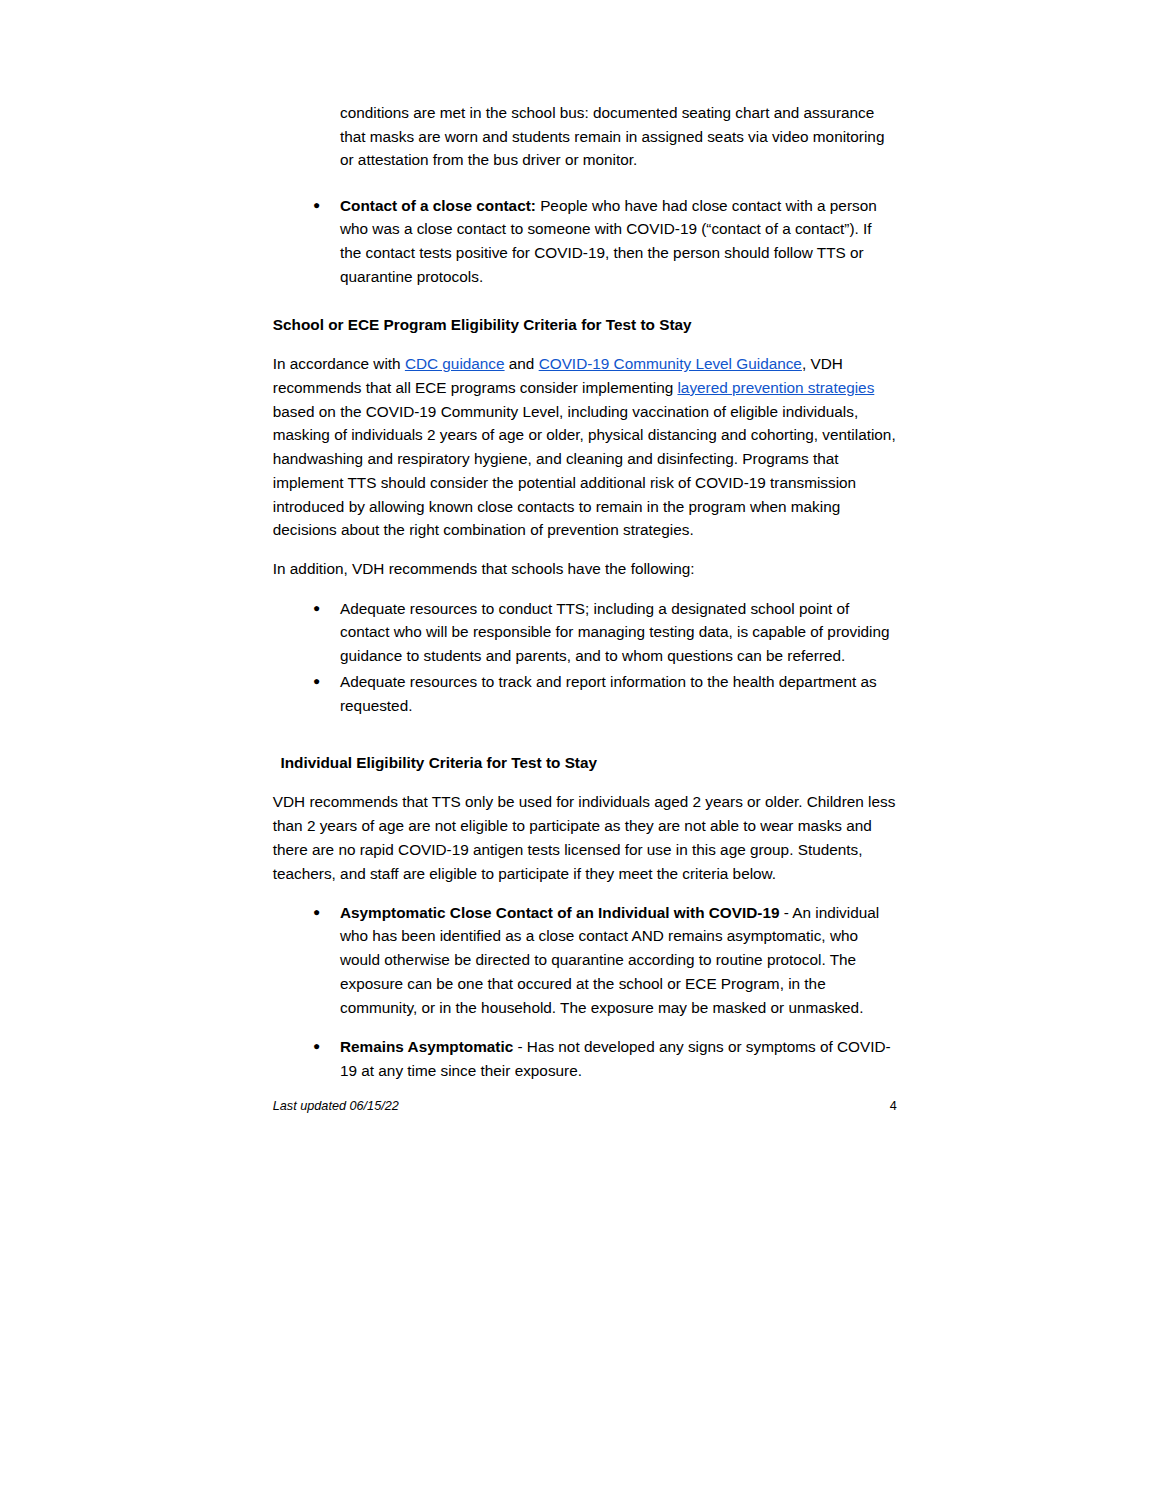conditions are met in the school bus: documented seating chart and assurance that masks are worn and students remain in assigned seats via video monitoring or attestation from the bus driver or monitor.
Contact of a close contact: People who have had close contact with a person who was a close contact to someone with COVID-19 (“contact of a contact”). If the contact tests positive for COVID-19, then the person should follow TTS or quarantine protocols.
School or ECE Program Eligibility Criteria for Test to Stay
In accordance with CDC guidance and COVID-19 Community Level Guidance, VDH recommends that all ECE programs consider implementing layered prevention strategies based on the COVID-19 Community Level, including vaccination of eligible individuals, masking of individuals 2 years of age or older, physical distancing and cohorting, ventilation, handwashing and respiratory hygiene, and cleaning and disinfecting. Programs that implement TTS should consider the potential additional risk of COVID-19 transmission introduced by allowing known close contacts to remain in the program when making decisions about the right combination of prevention strategies.
In addition, VDH recommends that schools have the following:
Adequate resources to conduct TTS; including a designated school point of contact who will be responsible for managing testing data, is capable of providing guidance to students and parents, and to whom questions can be referred.
Adequate resources to track and report information to the health department as requested.
Individual Eligibility Criteria for Test to Stay
VDH recommends that TTS only be used for individuals aged 2 years or older. Children less than 2 years of age are not eligible to participate as they are not able to wear masks and there are no rapid COVID-19 antigen tests licensed for use in this age group. Students, teachers, and staff are eligible to participate if they meet the criteria below.
Asymptomatic Close Contact of an Individual with COVID-19 - An individual who has been identified as a close contact AND remains asymptomatic, who would otherwise be directed to quarantine according to routine protocol. The exposure can be one that occured at the school or ECE Program, in the community, or in the household. The exposure may be masked or unmasked.
Remains Asymptomatic - Has not developed any signs or symptoms of COVID-19 at any time since their exposure.
Last updated 06/15/22 4